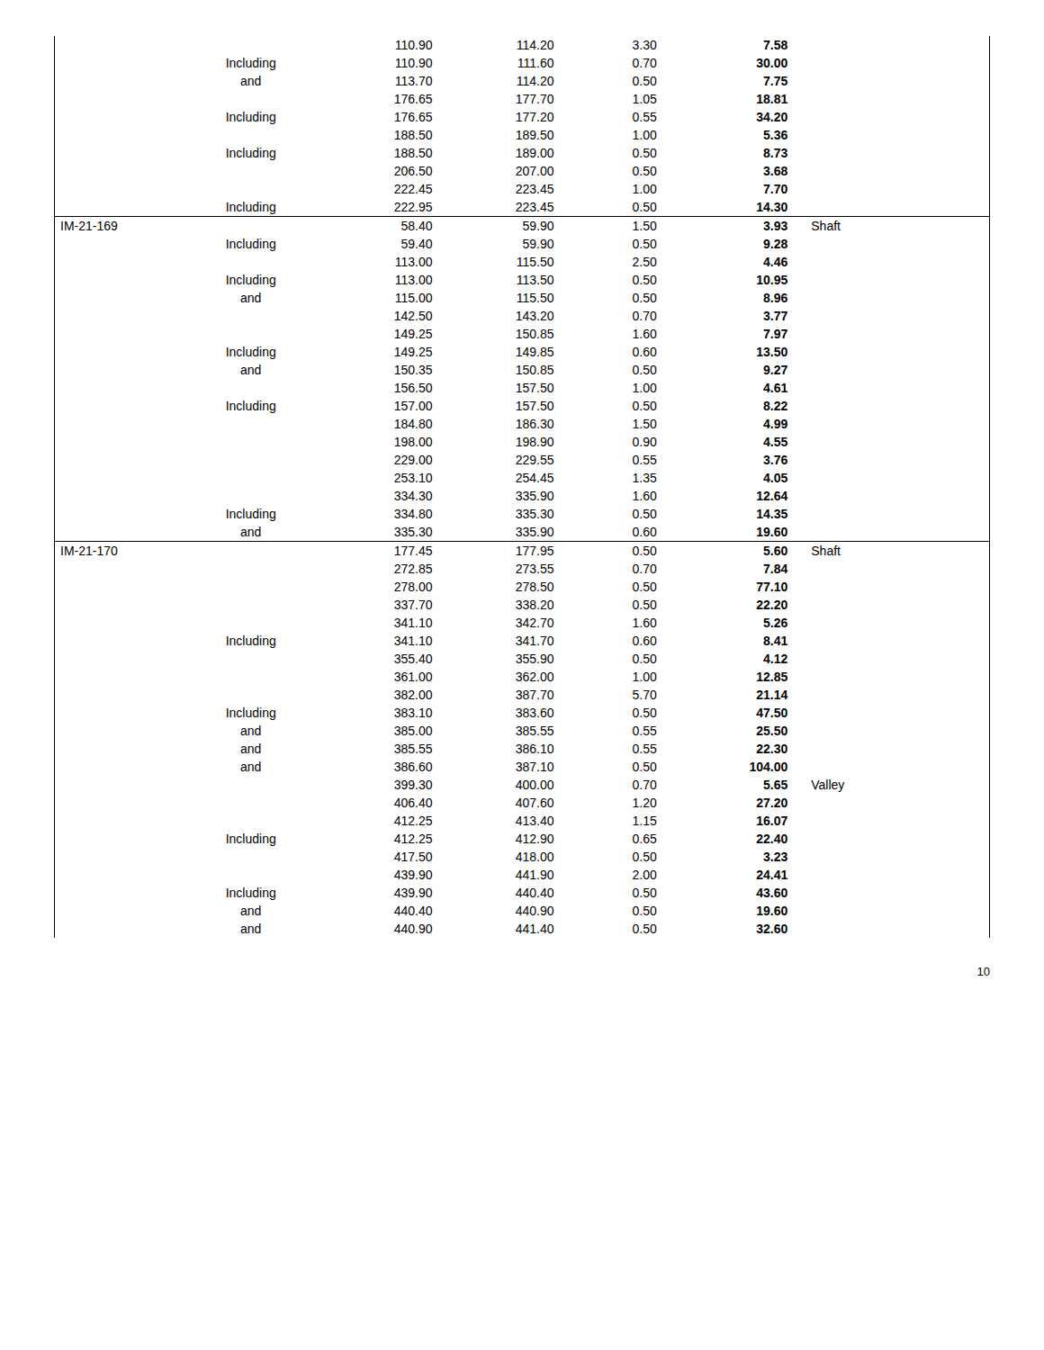| | | 110.90 | 114.20 | 3.30 | 7.58 | |
| | Including | 110.90 | 111.60 | 0.70 | 30.00 | |
| | and | 113.70 | 114.20 | 0.50 | 7.75 | |
| | | 176.65 | 177.70 | 1.05 | 18.81 | |
| | Including | 176.65 | 177.20 | 0.55 | 34.20 | |
| | | 188.50 | 189.50 | 1.00 | 5.36 | |
| | Including | 188.50 | 189.00 | 0.50 | 8.73 | |
| | | 206.50 | 207.00 | 0.50 | 3.68 | |
| | | 222.45 | 223.45 | 1.00 | 7.70 | |
| | Including | 222.95 | 223.45 | 0.50 | 14.30 | |
| IM-21-169 | | 58.40 | 59.90 | 1.50 | 3.93 | Shaft |
| | Including | 59.40 | 59.90 | 0.50 | 9.28 | |
| | | 113.00 | 115.50 | 2.50 | 4.46 | |
| | Including | 113.00 | 113.50 | 0.50 | 10.95 | |
| | and | 115.00 | 115.50 | 0.50 | 8.96 | |
| | | 142.50 | 143.20 | 0.70 | 3.77 | |
| | | 149.25 | 150.85 | 1.60 | 7.97 | |
| | Including | 149.25 | 149.85 | 0.60 | 13.50 | |
| | and | 150.35 | 150.85 | 0.50 | 9.27 | |
| | | 156.50 | 157.50 | 1.00 | 4.61 | |
| | Including | 157.00 | 157.50 | 0.50 | 8.22 | |
| | | 184.80 | 186.30 | 1.50 | 4.99 | |
| | | 198.00 | 198.90 | 0.90 | 4.55 | |
| | | 229.00 | 229.55 | 0.55 | 3.76 | |
| | | 253.10 | 254.45 | 1.35 | 4.05 | |
| | | 334.30 | 335.90 | 1.60 | 12.64 | |
| | Including | 334.80 | 335.30 | 0.50 | 14.35 | |
| | and | 335.30 | 335.90 | 0.60 | 19.60 | |
| IM-21-170 | | 177.45 | 177.95 | 0.50 | 5.60 | Shaft |
| | | 272.85 | 273.55 | 0.70 | 7.84 | |
| | | 278.00 | 278.50 | 0.50 | 77.10 | |
| | | 337.70 | 338.20 | 0.50 | 22.20 | |
| | | 341.10 | 342.70 | 1.60 | 5.26 | |
| | Including | 341.10 | 341.70 | 0.60 | 8.41 | |
| | | 355.40 | 355.90 | 0.50 | 4.12 | |
| | | 361.00 | 362.00 | 1.00 | 12.85 | |
| | | 382.00 | 387.70 | 5.70 | 21.14 | |
| | Including | 383.10 | 383.60 | 0.50 | 47.50 | |
| | and | 385.00 | 385.55 | 0.55 | 25.50 | |
| | and | 385.55 | 386.10 | 0.55 | 22.30 | |
| | and | 386.60 | 387.10 | 0.50 | 104.00 | |
| | | 399.30 | 400.00 | 0.70 | 5.65 | Valley |
| | | 406.40 | 407.60 | 1.20 | 27.20 | |
| | | 412.25 | 413.40 | 1.15 | 16.07 | |
| | Including | 412.25 | 412.90 | 0.65 | 22.40 | |
| | | 417.50 | 418.00 | 0.50 | 3.23 | |
| | | 439.90 | 441.90 | 2.00 | 24.41 | |
| | Including | 439.90 | 440.40 | 0.50 | 43.60 | |
| | and | 440.40 | 440.90 | 0.50 | 19.60 | |
| | and | 440.90 | 441.40 | 0.50 | 32.60 | |
10